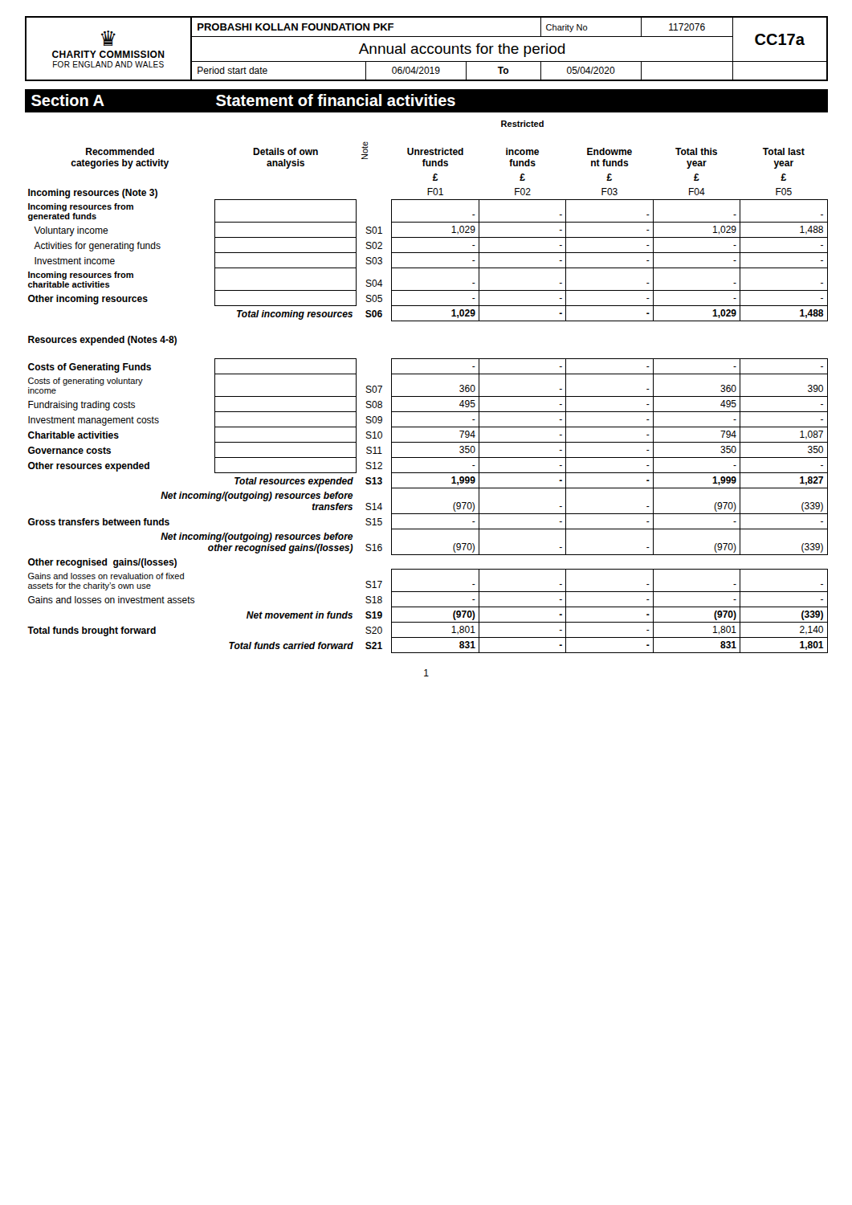| ♛ CHARITY COMMISSION FOR ENGLAND AND WALES | PROBASHI KOLLAN FOUNDATION PKF | Charity No | 1172076 | CC17a |
| Annual accounts for the period |
| Period start date | 06/04/2019 | To | 05/04/2020 | | |
Section A
Statement of financial activities
| | | | | Restricted | | | |
| Recommended categories by activity | Details of own analysis | Note | Unrestricted funds | income funds | Endowme nt funds | Total this year | Total last year |
| | | | £ | £ | £ | £ | £ |
| Incoming resources (Note 3) | | | F01 | F02 | F03 | F04 | F05 |
| Incoming resources from generated funds | | | - | - | - | - | - |
| Voluntary income | | S01 | 1,029 | - | - | 1,029 | 1,488 |
| Activities for generating funds | | S02 | - | - | - | - | - |
| Investment income | | S03 | - | - | - | - | - |
| Incoming resources from charitable activities | | S04 | - | - | - | - | - |
| Other incoming resources | | S05 | - | - | - | - | - |
| Total incoming resources | S06 | 1,029 | - | - | 1,029 | 1,488 |
| Resources expended (Notes 4-8) | | | | | | | |
| Costs of Generating Funds | | | - | - | - | - | - |
| Costs of generating voluntary income | | S07 | 360 | - | - | 360 | 390 |
| Fundraising trading costs | | S08 | 495 | - | - | 495 | - |
| Investment management costs | | S09 | - | - | - | - | - |
| Charitable activities | | S10 | 794 | - | - | 794 | 1,087 |
| Governance costs | | S11 | 350 | - | - | 350 | 350 |
| Other resources expended | | S12 | - | - | - | - | - |
| Total resources expended | S13 | 1,999 | - | - | 1,999 | 1,827 |
| Net incoming/(outgoing) resources before transfers | S14 | (970) | - | - | (970) | (339) |
| Gross transfers between funds | S15 | - | - | - | - | - |
| Net incoming/(outgoing) resources before other recognised gains/(losses) | S16 | (970) | - | - | (970) | (339) |
| Other recognised gains/(losses) | | | | | | |
| Gains and losses on revaluation of fixed assets for the charity’s own use | S17 | - | - | - | - | - |
| Gains and losses on investment assets | S18 | - | - | - | - | - |
| Net movement in funds | S19 | (970) | - | - | (970) | (339) |
| Total funds brought forward | S20 | 1,801 | - | - | 1,801 | 2,140 |
| Total funds carried forward | S21 | 831 | - | - | 831 | 1,801 |
1